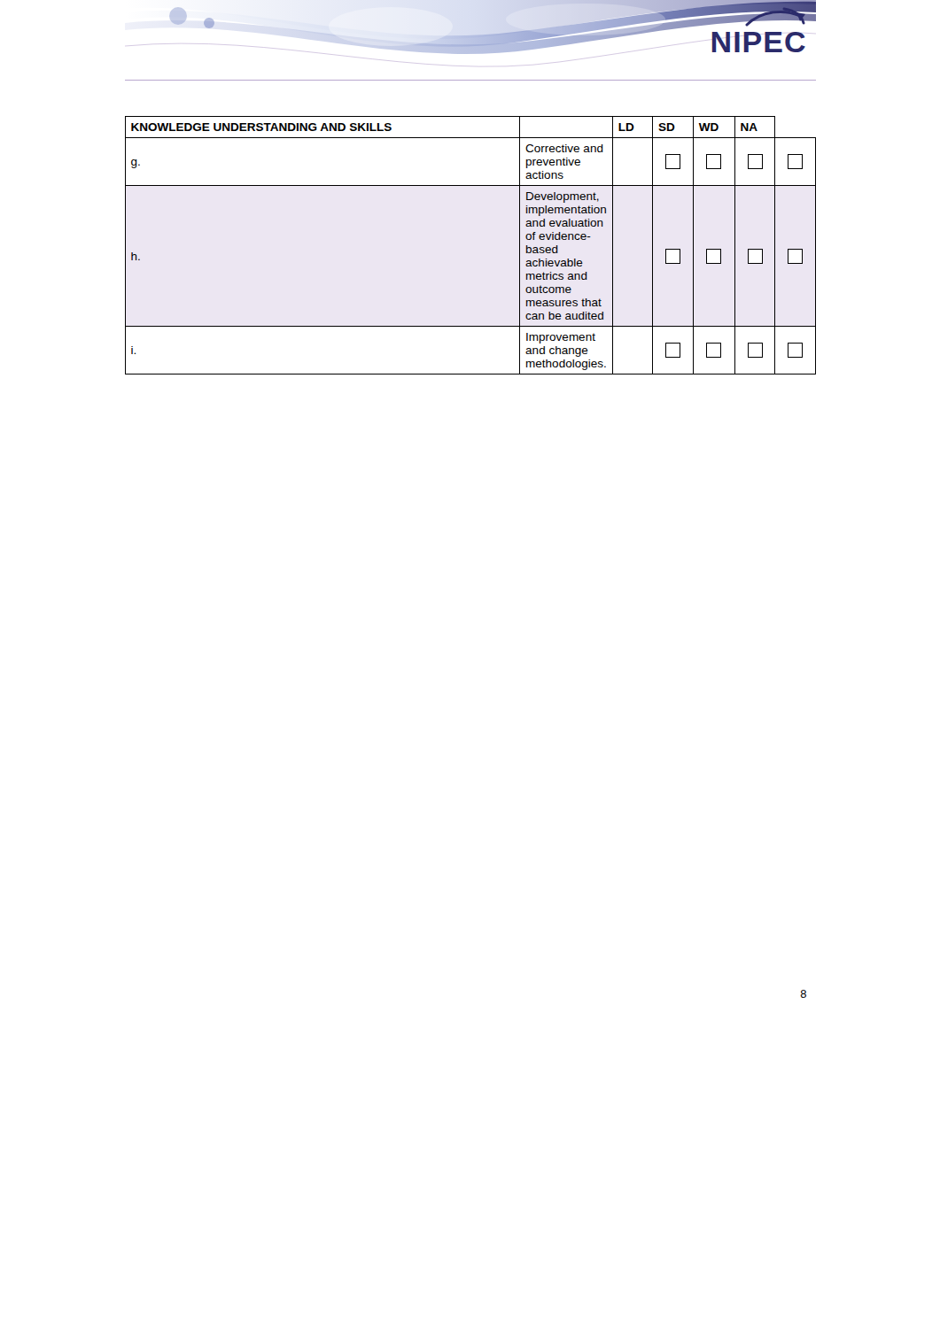NIPEC
| KNOWLEDGE UNDERSTANDING AND SKILLS | | LD | SD | WD | NA |
| --- | --- | --- | --- | --- | --- |
| g. | Corrective and preventive actions | | | | | |
| h. | Development, implementation and evaluation of evidence-based achievable metrics and outcome measures that can be audited | | | | | |
| i. | Improvement and change methodologies. | | | | | |
8